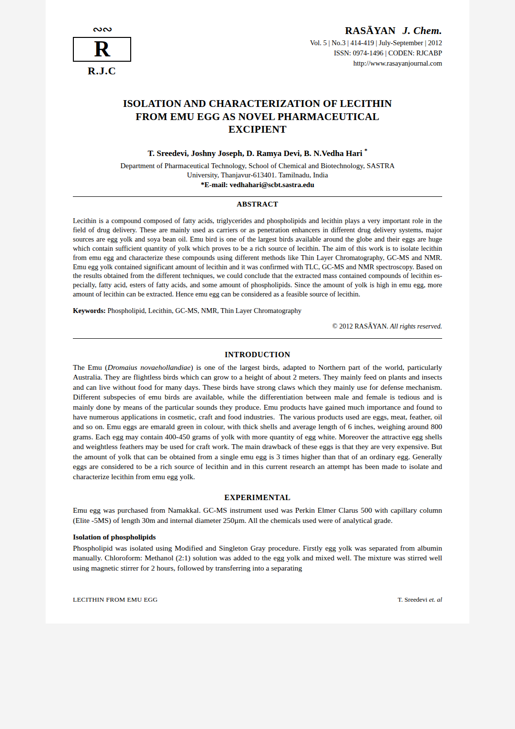∾∾
R
R.J.C
RASĀYANJ. Chem.
Vol. 5 | No.3 | 414-419 | July-September | 2012
ISSN: 0974-1496 | CODEN: RJCABP
http://www.rasayanjournal.com
ISOLATION AND CHARACTERIZATION OF LECITHIN
FROM EMU EGG AS NOVEL PHARMACEUTICAL
EXCIPIENT
T. Sreedevi, Joshny Joseph, D. Ramya Devi, B. N.Vedha Hari *
Department of Pharmaceutical Technology, School of Chemical and Biotechnology, SASTRA
University, Thanjavur-613401. Tamilnadu, India
*E-mail: vedhahari@scbt.sastra.edu
ABSTRACT
Lecithin is a compound composed of fatty acids, triglycerides and phospholipids and lecithin plays a very important role in the field of drug delivery. These are mainly used as carriers or as penetration enhancers in different drug delivery systems, major sources are egg yolk and soya bean oil. Emu bird is one of the largest birds available around the globe and their eggs are huge which contain sufficient quantity of yolk which proves to be a rich source of lecithin. The aim of this work is to isolate lecithin from emu egg and characterize these compounds using different methods like Thin Layer Chromatography, GC-MS and NMR. Emu egg yolk contained significant amount of lecithin and it was confirmed with TLC, GC-MS and NMR spectroscopy. Based on the results obtained from the different techniques, we could conclude that the extracted mass contained compounds of lecithin especially, fatty acid, esters of fatty acids, and some amount of phospholipids. Since the amount of yolk is high in emu egg, more amount of lecithin can be extracted. Hence emu egg can be considered as a feasible source of lecithin.
Keywords: Phospholipid, Lecithin, GC-MS, NMR, Thin Layer Chromatography
© 2012 RASĀYAN. All rights reserved.
INTRODUCTION
The Emu (Dromaius novaehollandiae) is one of the largest birds, adapted to Northern part of the world, particularly Australia. They are flightless birds which can grow to a height of about 2 meters. They mainly feed on plants and insects and can live without food for many days. These birds have strong claws which they mainly use for defense mechanism. Different subspecies of emu birds are available, while the differentiation between male and female is tedious and is mainly done by means of the particular sounds they produce. Emu products have gained much importance and found to have numerous applications in cosmetic, craft and food industries. The various products used are eggs, meat, feather, oil and so on. Emu eggs are emarald green in colour, with thick shells and average length of 6 inches, weighing around 800 grams. Each egg may contain 400-450 grams of yolk with more quantity of egg white. Moreover the attractive egg shells and weightless feathers may be used for craft work. The main drawback of these eggs is that they are very expensive. But the amount of yolk that can be obtained from a single emu egg is 3 times higher than that of an ordinary egg. Generally eggs are considered to be a rich source of lecithin and in this current research an attempt has been made to isolate and characterize lecithin from emu egg yolk.
EXPERIMENTAL
Emu egg was purchased from Namakkal. GC-MS instrument used was Perkin Elmer Clarus 500 with capillary column (Elite -5MS) of length 30m and internal diameter 250µm. All the chemicals used were of analytical grade.
Isolation of phospholipids
Phospholipid was isolated using Modified and Singleton Gray procedure. Firstly egg yolk was separated from albumin manually. Chloroform: Methanol (2:1) solution was added to the egg yolk and mixed well. The mixture was stirred well using magnetic stirrer for 2 hours, followed by transferring into a separating
LECITHIN FROM EMU EGG
T. Sreedevi et. al